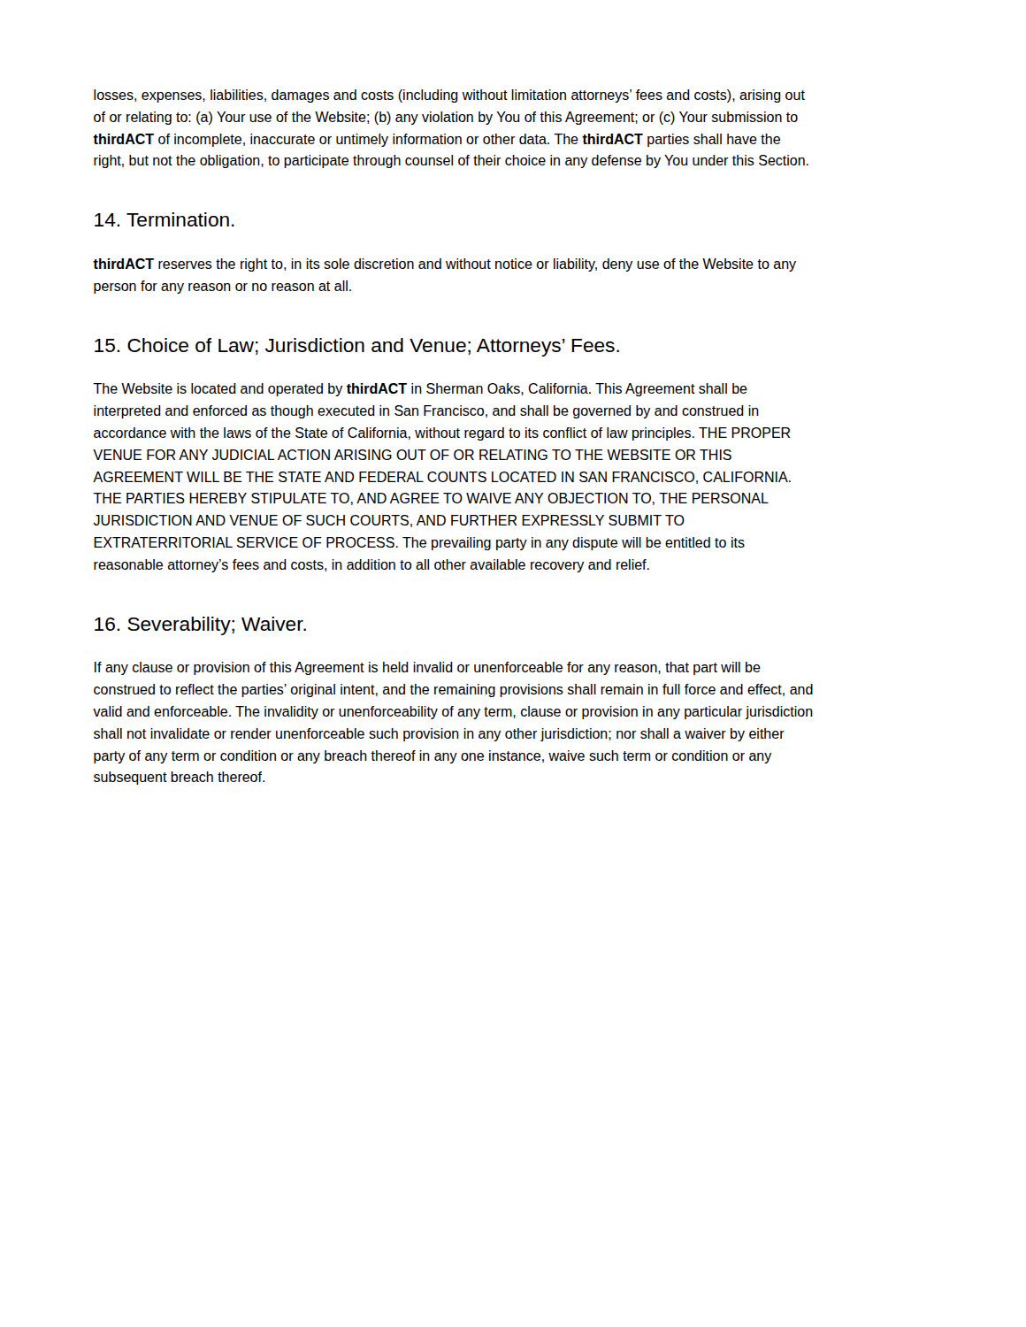losses, expenses, liabilities, damages and costs (including without limitation attorneys’ fees and costs), arising out of or relating to: (a) Your use of the Website; (b) any violation by You of this Agreement; or (c) Your submission to thirdACT of incomplete, inaccurate or untimely information or other data. The thirdACT parties shall have the right, but not the obligation, to participate through counsel of their choice in any defense by You under this Section.
14. Termination.
thirdACT reserves the right to, in its sole discretion and without notice or liability, deny use of the Website to any person for any reason or no reason at all.
15. Choice of Law; Jurisdiction and Venue; Attorneys’ Fees.
The Website is located and operated by thirdACT in Sherman Oaks, California. This Agreement shall be interpreted and enforced as though executed in San Francisco, and shall be governed by and construed in accordance with the laws of the State of California, without regard to its conflict of law principles. THE PROPER VENUE FOR ANY JUDICIAL ACTION ARISING OUT OF OR RELATING TO THE WEBSITE OR THIS AGREEMENT WILL BE THE STATE AND FEDERAL COUNTS LOCATED IN SAN FRANCISCO, CALIFORNIA. THE PARTIES HEREBY STIPULATE TO, AND AGREE TO WAIVE ANY OBJECTION TO, THE PERSONAL JURISDICTION AND VENUE OF SUCH COURTS, AND FURTHER EXPRESSLY SUBMIT TO EXTRATERRITORIAL SERVICE OF PROCESS. The prevailing party in any dispute will be entitled to its reasonable attorney’s fees and costs, in addition to all other available recovery and relief.
16. Severability; Waiver.
If any clause or provision of this Agreement is held invalid or unenforceable for any reason, that part will be construed to reflect the parties’ original intent, and the remaining provisions shall remain in full force and effect, and valid and enforceable. The invalidity or unenforceability of any term, clause or provision in any particular jurisdiction shall not invalidate or render unenforceable such provision in any other jurisdiction; nor shall a waiver by either party of any term or condition or any breach thereof in any one instance, waive such term or condition or any subsequent breach thereof.